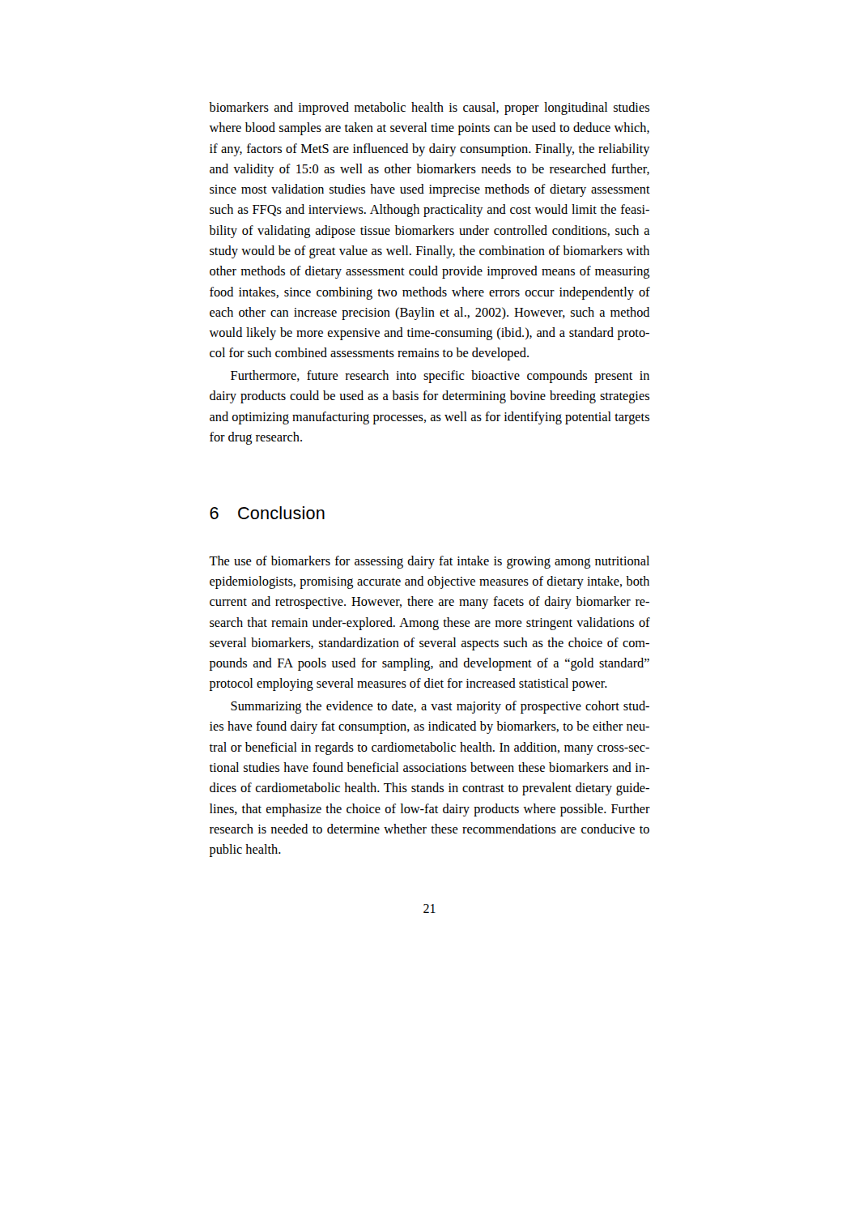biomarkers and improved metabolic health is causal, proper longitudinal studies where blood samples are taken at several time points can be used to deduce which, if any, factors of MetS are influenced by dairy consumption. Finally, the reliability and validity of 15:0 as well as other biomarkers needs to be researched further, since most validation studies have used imprecise methods of dietary assessment such as FFQs and interviews. Although practicality and cost would limit the feasibility of validating adipose tissue biomarkers under controlled conditions, such a study would be of great value as well. Finally, the combination of biomarkers with other methods of dietary assessment could provide improved means of measuring food intakes, since combining two methods where errors occur independently of each other can increase precision (Baylin et al., 2002). However, such a method would likely be more expensive and time-consuming (ibid.), and a standard protocol for such combined assessments remains to be developed.
Furthermore, future research into specific bioactive compounds present in dairy products could be used as a basis for determining bovine breeding strategies and optimizing manufacturing processes, as well as for identifying potential targets for drug research.
6 Conclusion
The use of biomarkers for assessing dairy fat intake is growing among nutritional epidemiologists, promising accurate and objective measures of dietary intake, both current and retrospective. However, there are many facets of dairy biomarker research that remain under-explored. Among these are more stringent validations of several biomarkers, standardization of several aspects such as the choice of compounds and FA pools used for sampling, and development of a “gold standard” protocol employing several measures of diet for increased statistical power.
Summarizing the evidence to date, a vast majority of prospective cohort studies have found dairy fat consumption, as indicated by biomarkers, to be either neutral or beneficial in regards to cardiometabolic health. In addition, many cross-sectional studies have found beneficial associations between these biomarkers and indices of cardiometabolic health. This stands in contrast to prevalent dietary guidelines, that emphasize the choice of low-fat dairy products where possible. Further research is needed to determine whether these recommendations are conducive to public health.
21